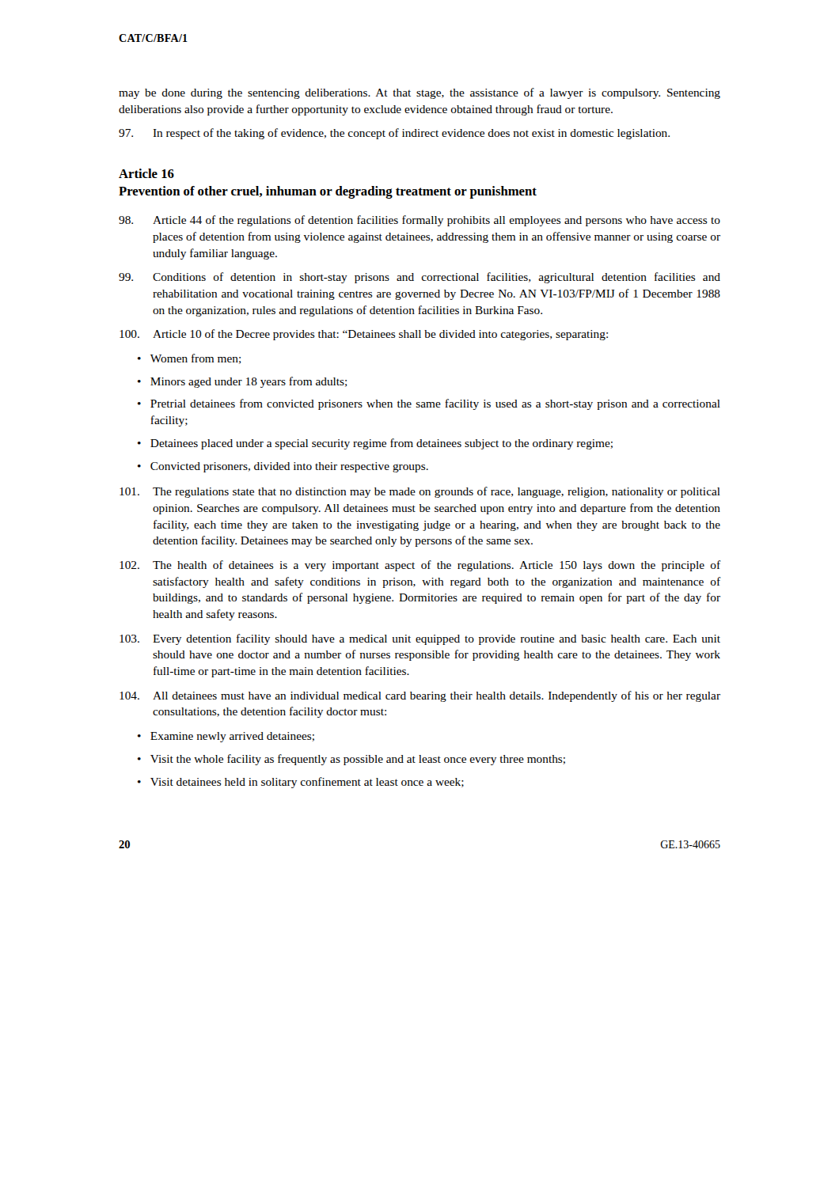CAT/C/BFA/1
may be done during the sentencing deliberations. At that stage, the assistance of a lawyer is compulsory. Sentencing deliberations also provide a further opportunity to exclude evidence obtained through fraud or torture.
97. In respect of the taking of evidence, the concept of indirect evidence does not exist in domestic legislation.
Article 16 Prevention of other cruel, inhuman or degrading treatment or punishment
98. Article 44 of the regulations of detention facilities formally prohibits all employees and persons who have access to places of detention from using violence against detainees, addressing them in an offensive manner or using coarse or unduly familiar language.
99. Conditions of detention in short-stay prisons and correctional facilities, agricultural detention facilities and rehabilitation and vocational training centres are governed by Decree No. AN VI-103/FP/MIJ of 1 December 1988 on the organization, rules and regulations of detention facilities in Burkina Faso.
100. Article 10 of the Decree provides that: “Detainees shall be divided into categories, separating:
Women from men;
Minors aged under 18 years from adults;
Pretrial detainees from convicted prisoners when the same facility is used as a short-stay prison and a correctional facility;
Detainees placed under a special security regime from detainees subject to the ordinary regime;
Convicted prisoners, divided into their respective groups.
101. The regulations state that no distinction may be made on grounds of race, language, religion, nationality or political opinion. Searches are compulsory. All detainees must be searched upon entry into and departure from the detention facility, each time they are taken to the investigating judge or a hearing, and when they are brought back to the detention facility. Detainees may be searched only by persons of the same sex.
102. The health of detainees is a very important aspect of the regulations. Article 150 lays down the principle of satisfactory health and safety conditions in prison, with regard both to the organization and maintenance of buildings, and to standards of personal hygiene. Dormitories are required to remain open for part of the day for health and safety reasons.
103. Every detention facility should have a medical unit equipped to provide routine and basic health care. Each unit should have one doctor and a number of nurses responsible for providing health care to the detainees. They work full-time or part-time in the main detention facilities.
104. All detainees must have an individual medical card bearing their health details. Independently of his or her regular consultations, the detention facility doctor must:
Examine newly arrived detainees;
Visit the whole facility as frequently as possible and at least once every three months;
Visit detainees held in solitary confinement at least once a week;
20 GE.13-40665